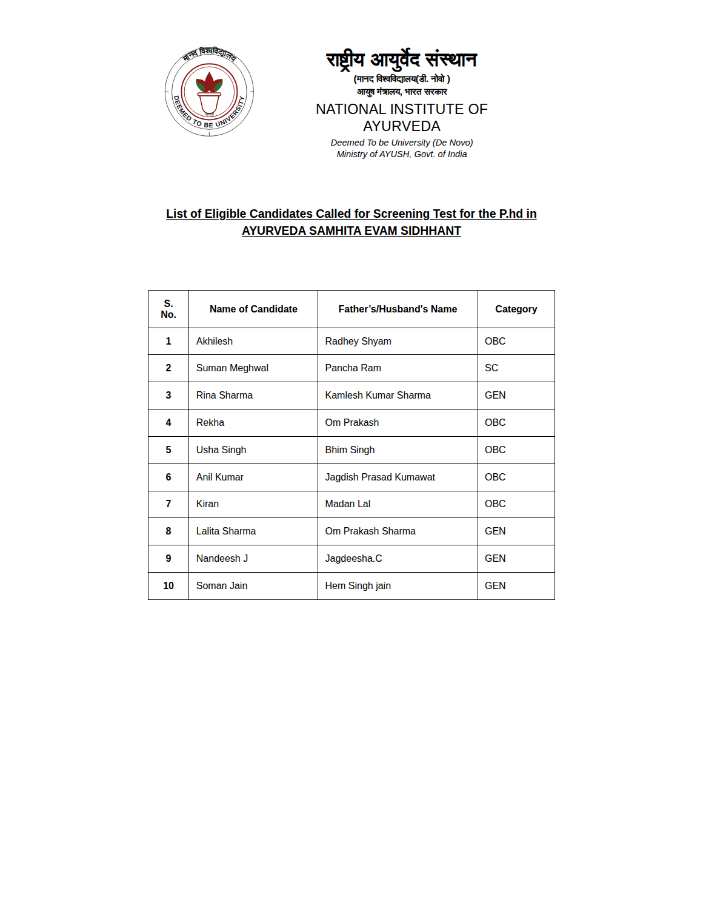मानद विश्वविद्यालय DEEMED TO BE UNIVERSITY जयपुर
राष्ट्रीय आयुर्वेद संस्थान
(मानद विश्वविद्यालय(डी. नोवो )
आयुष मंत्रालय, भारत सरकार
NATIONAL INSTITUTE OF AYURVEDA
Deemed To be University (De Novo)
Ministry of AYUSH, Govt. of India
List of Eligible Candidates Called for Screening Test for the P.hd in
AYURVEDA SAMHITA EVAM SIDHHANT
| S. No. | Name of Candidate | Father’s/Husband's Name | Category |
| --- | --- | --- | --- |
| 1 | Akhilesh | Radhey Shyam | OBC |
| 2 | Suman Meghwal | Pancha Ram | SC |
| 3 | Rina Sharma | Kamlesh Kumar Sharma | GEN |
| 4 | Rekha | Om Prakash | OBC |
| 5 | Usha Singh | Bhim Singh | OBC |
| 6 | Anil Kumar | Jagdish Prasad Kumawat | OBC |
| 7 | Kiran | Madan Lal | OBC |
| 8 | Lalita Sharma | Om Prakash Sharma | GEN |
| 9 | Nandeesh J | Jagdeesha.C | GEN |
| 10 | Soman Jain | Hem Singh jain | GEN |